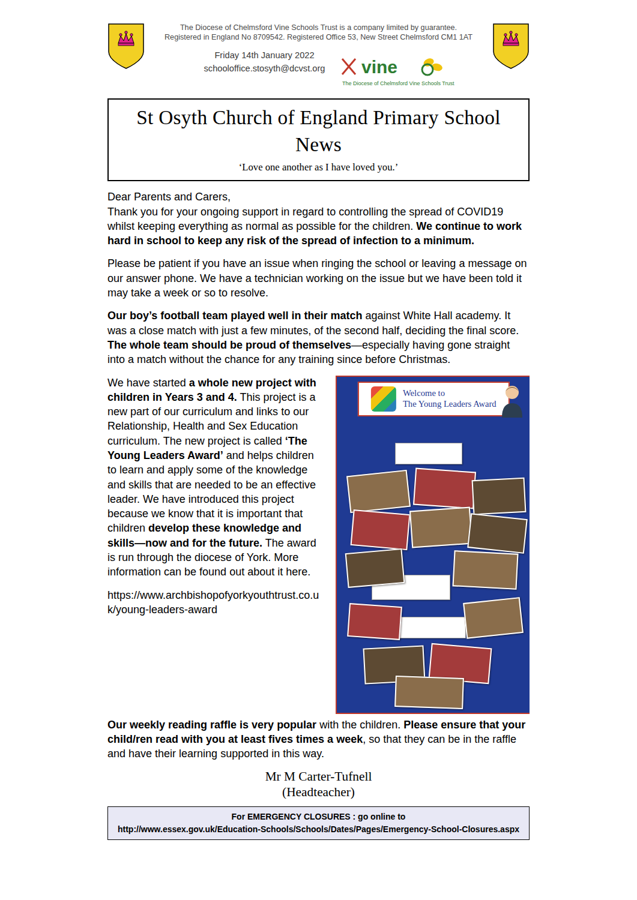The Diocese of Chelmsford Vine Schools Trust is a company limited by guarantee.
Registered in England No 8709542. Registered Office 53, New Street Chelmsford CM1 1AT
Friday 14th January 2022
schooloffice.stosyth@dcvst.org
vine The Diocese of Chelmsford Vine Schools Trust
St Osyth Church of England Primary School News
‘Love one another as I have loved you.’
Dear Parents and Carers,
Thank you for your ongoing support in regard to controlling the spread of COVID19 whilst keeping everything as normal as possible for the children. We continue to work hard in school to keep any risk of the spread of infection to a minimum.
Please be patient if you have an issue when ringing the school or leaving a message on our answer phone. We have a technician working on the issue but we have been told it may take a week or so to resolve.
Our boy’s football team played well in their match against White Hall academy. It was a close match with just a few minutes, of the second half, deciding the final score. The whole team should be proud of themselves—especially having gone straight into a match without the chance for any training since before Christmas.
Welcome to
The Young Leaders Award
We have started a whole new project with children in Years 3 and 4. This project is a new part of our curriculum and links to our Relationship, Health and Sex Education curriculum. The new project is called ‘The Young Leaders Award’ and helps children to learn and apply some of the knowledge and skills that are needed to be an effective leader. We have introduced this project because we know that it is important that children develop these knowledge and skills—now and for the future. The award is run through the diocese of York. More information can be found out about it here.
https://www.archbishopofyorkyouthtrust.co.uk/young-leaders-award
Our weekly reading raffle is very popular with the children. Please ensure that your child/ren read with you at least fives times a week, so that they can be in the raffle and have their learning supported in this way.
Mr M Carter-Tufnell
(Headteacher)
For EMERGENCY CLOSURES : go online to
http://www.essex.gov.uk/Education-Schools/Schools/Dates/Pages/Emergency-School-Closures.aspx